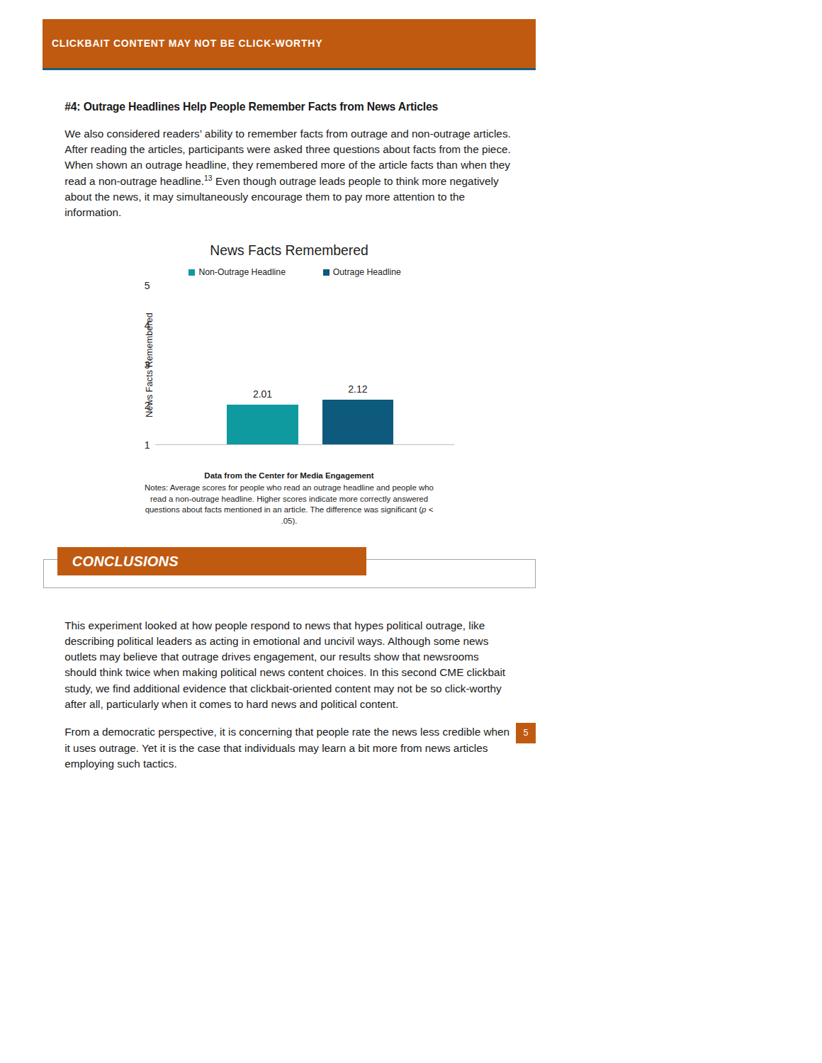Clickbait Content May Not Be Click-Worthy
#4: Outrage Headlines Help People Remember Facts from News Articles
We also considered readers’ ability to remember facts from outrage and non-outrage articles. After reading the articles, participants were asked three questions about facts from the piece. When shown an outrage headline, they remembered more of the article facts than when they read a non-outrage headline.13 Even though outrage leads people to think more negatively about the news, it may simultaneously encourage them to pay more attention to the information.
News Facts Remembered
Non-Outrage Headline
Outrage Headline
News Facts Remembered
5
4
3
2
1
2.01
2.12
Data from the Center for Media Engagement
Notes: Average scores for people who read an outrage headline and people who read a non-outrage headline. Higher scores indicate more correctly answered questions about facts mentioned in an article. The difference was significant (p < .05).
CONCLUSIONS
This experiment looked at how people respond to news that hypes political outrage, like describing political leaders as acting in emotional and uncivil ways. Although some news outlets may believe that outrage drives engagement, our results show that newsrooms should think twice when making political news content choices. In this second CME clickbait study, we find additional evidence that clickbait-oriented content may not be so click-worthy after all, particularly when it comes to hard news and political content.
From a democratic perspective, it is concerning that people rate the news less credible when it uses outrage. Yet it is the case that individuals may learn a bit more from news articles employing such tactics.
5